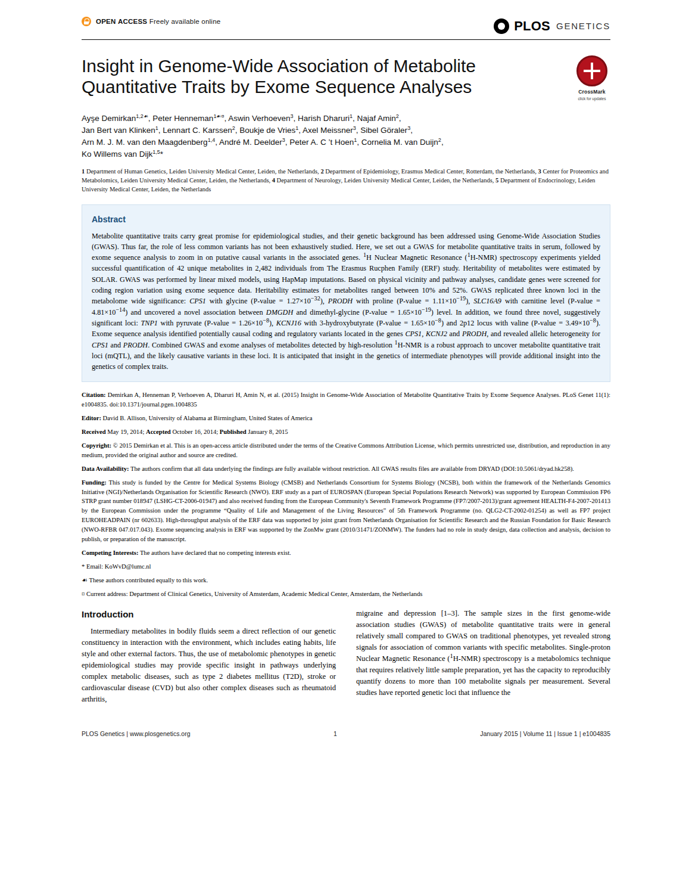OPEN ACCESS Freely available online
PLOS GENETICS
Insight in Genome-Wide Association of Metabolite Quantitative Traits by Exome Sequence Analyses
CrossMark
click for updates
Ayşe Demirkan1,2☙, Peter Henneman1☙¤, Aswin Verhoeven3, Harish Dharuri1, Najaf Amin2,
Jan Bert van Klinken1, Lennart C. Karssen2, Boukje de Vries1, Axel Meissner3, Sibel Göraler3,
Arn M. J. M. van den Maagdenberg1,4, André M. Deelder3, Peter A. C ’t Hoen1, Cornelia M. van Duijn2,
Ko Willems van Dijk1,5*
1 Department of Human Genetics, Leiden University Medical Center, Leiden, the Netherlands, 2 Department of Epidemiology, Erasmus Medical Center, Rotterdam, the Netherlands, 3 Center for Proteomics and Metabolomics, Leiden University Medical Center, Leiden, the Netherlands, 4 Department of Neurology, Leiden University Medical Center, Leiden, the Netherlands, 5 Department of Endocrinology, Leiden University Medical Center, Leiden, the Netherlands
Abstract
Metabolite quantitative traits carry great promise for epidemiological studies, and their genetic background has been addressed using Genome-Wide Association Studies (GWAS). Thus far, the role of less common variants has not been exhaustively studied. Here, we set out a GWAS for metabolite quantitative traits in serum, followed by exome sequence analysis to zoom in on putative causal variants in the associated genes. 1H Nuclear Magnetic Resonance (1H-NMR) spectroscopy experiments yielded successful quantification of 42 unique metabolites in 2,482 individuals from The Erasmus Rucphen Family (ERF) study. Heritability of metabolites were estimated by SOLAR. GWAS was performed by linear mixed models, using HapMap imputations. Based on physical vicinity and pathway analyses, candidate genes were screened for coding region variation using exome sequence data. Heritability estimates for metabolites ranged between 10% and 52%. GWAS replicated three known loci in the metabolome wide significance: CPS1 with glycine (P-value = 1.27×10−32), PRODH with proline (P-value = 1.11×10−19), SLC16A9 with carnitine level (P-value = 4.81×10−14) and uncovered a novel association between DMGDH and dimethyl-glycine (P-value = 1.65×10−19) level. In addition, we found three novel, suggestively significant loci: TNP1 with pyruvate (P-value = 1.26×10−8), KCNJ16 with 3-hydroxybutyrate (P-value = 1.65×10−8) and 2p12 locus with valine (P-value = 3.49×10−8). Exome sequence analysis identified potentially causal coding and regulatory variants located in the genes CPS1, KCNJ2 and PRODH, and revealed allelic heterogeneity for CPS1 and PRODH. Combined GWAS and exome analyses of metabolites detected by high-resolution 1H-NMR is a robust approach to uncover metabolite quantitative trait loci (mQTL), and the likely causative variants in these loci. It is anticipated that insight in the genetics of intermediate phenotypes will provide additional insight into the genetics of complex traits.
Citation: Demirkan A, Henneman P, Verhoeven A, Dharuri H, Amin N, et al. (2015) Insight in Genome-Wide Association of Metabolite Quantitative Traits by Exome Sequence Analyses. PLoS Genet 11(1): e1004835. doi:10.1371/journal.pgen.1004835
Editor: David B. Allison, University of Alabama at Birmingham, United States of America
Received May 19, 2014; Accepted October 16, 2014; Published January 8, 2015
Copyright: © 2015 Demirkan et al. This is an open-access article distributed under the terms of the Creative Commons Attribution License, which permits unrestricted use, distribution, and reproduction in any medium, provided the original author and source are credited.
Data Availability: The authors confirm that all data underlying the findings are fully available without restriction. All GWAS results files are available from DRYAD (DOI:10.5061/dryad.hk258).
Funding: This study is funded by the Centre for Medical Systems Biology (CMSB) and Netherlands Consortium for Systems Biology (NCSB), both within the framework of the Netherlands Genomics Initiative (NGI)/Netherlands Organisation for Scientific Research (NWO). ERF study as a part of EUROSPAN (European Special Populations Research Network) was supported by European Commission FP6 STRP grant number 018947 (LSHG-CT-2006-01947) and also received funding from the European Community's Seventh Framework Programme (FP7/2007-2013)/grant agreement HEALTH-F4-2007-201413 by the European Commission under the programme “Quality of Life and Management of the Living Resources” of 5th Framework Programme (no. QLG2-CT-2002-01254) as well as FP7 project EUROHEADPAIN (nr 602633). High-throughput analysis of the ERF data was supported by joint grant from Netherlands Organisation for Scientific Research and the Russian Foundation for Basic Research (NWO-RFBR 047.017.043). Exome sequencing analysis in ERF was supported by the ZonMw grant (2010/31471/ZONMW). The funders had no role in study design, data collection and analysis, decision to publish, or preparation of the manuscript.
Competing Interests: The authors have declared that no competing interests exist.
* Email: KoWvD@lumc.nl
☙ These authors contributed equally to this work.
¤ Current address: Department of Clinical Genetics, University of Amsterdam, Academic Medical Center, Amsterdam, the Netherlands
Introduction
Intermediary metabolites in bodily fluids seem a direct reflection of our genetic constituency in interaction with the environment, which includes eating habits, life style and other external factors. Thus, the use of metabolomic phenotypes in genetic epidemiological studies may provide specific insight in pathways underlying complex metabolic diseases, such as type 2 diabetes mellitus (T2D), stroke or cardiovascular disease (CVD) but also other complex diseases such as rheumatoid arthritis,
migraine and depression [1–3]. The sample sizes in the first genome-wide association studies (GWAS) of metabolite quantitative traits were in general relatively small compared to GWAS on traditional phenotypes, yet revealed strong signals for association of common variants with specific metabolites. Single-proton Nuclear Magnetic Resonance (1H-NMR) spectroscopy is a metabolomics technique that requires relatively little sample preparation, yet has the capacity to reproducibly quantify dozens to more than 100 metabolite signals per measurement. Several studies have reported genetic loci that influence the
PLOS Genetics | www.plosgenetics.org
1
January 2015 | Volume 11 | Issue 1 | e1004835